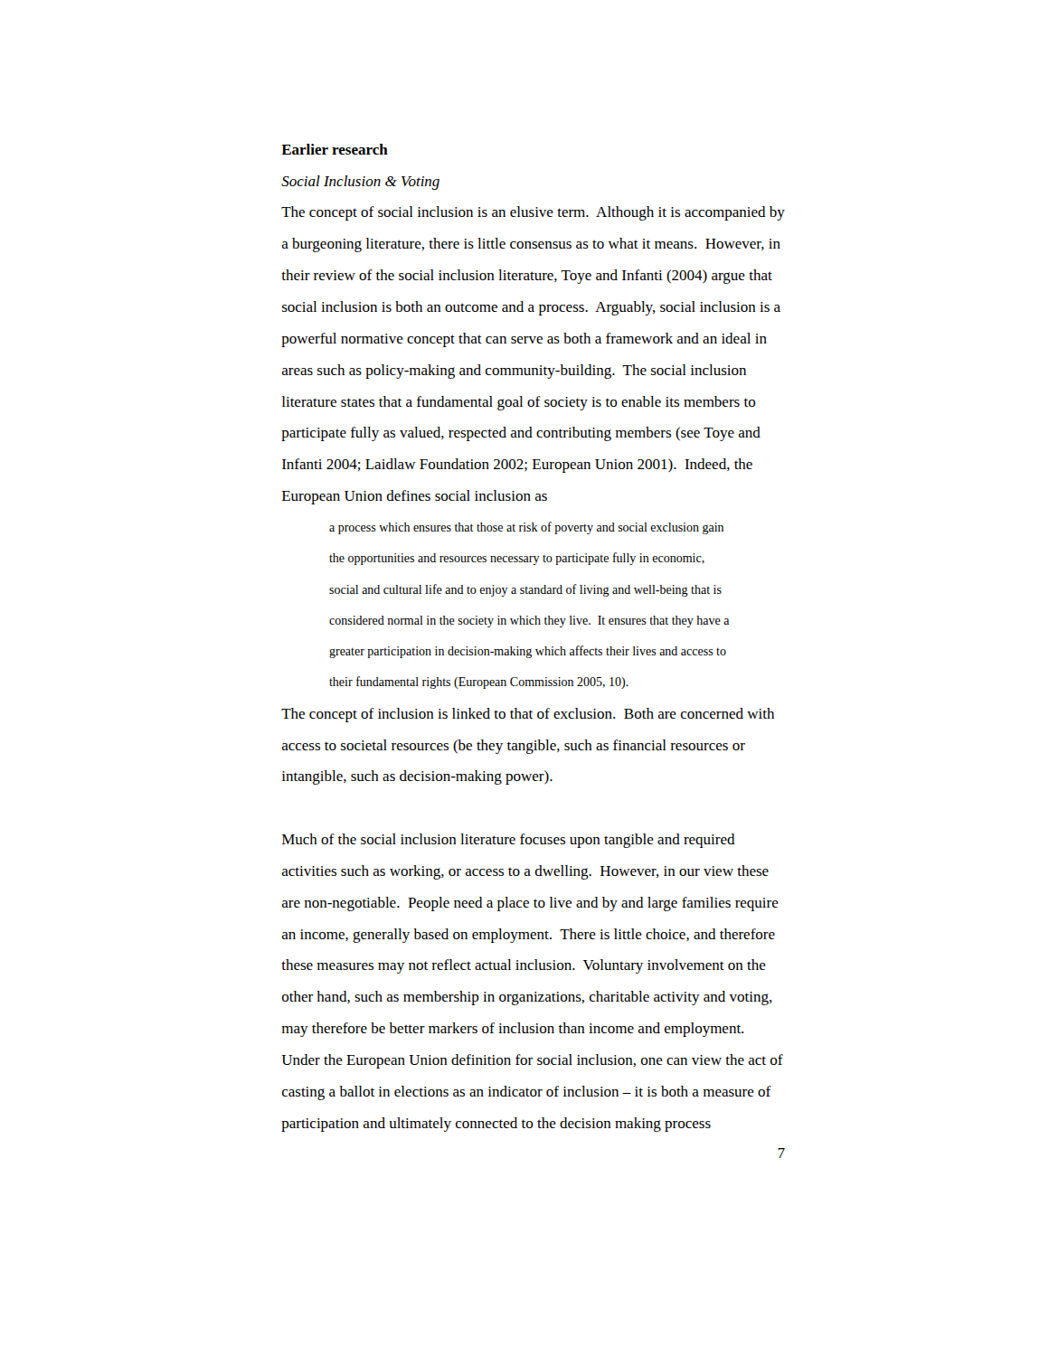Earlier research
Social Inclusion & Voting
The concept of social inclusion is an elusive term. Although it is accompanied by a burgeoning literature, there is little consensus as to what it means. However, in their review of the social inclusion literature, Toye and Infanti (2004) argue that social inclusion is both an outcome and a process. Arguably, social inclusion is a powerful normative concept that can serve as both a framework and an ideal in areas such as policy-making and community-building. The social inclusion literature states that a fundamental goal of society is to enable its members to participate fully as valued, respected and contributing members (see Toye and Infanti 2004; Laidlaw Foundation 2002; European Union 2001). Indeed, the European Union defines social inclusion as
a process which ensures that those at risk of poverty and social exclusion gain the opportunities and resources necessary to participate fully in economic, social and cultural life and to enjoy a standard of living and well-being that is considered normal in the society in which they live. It ensures that they have a greater participation in decision-making which affects their lives and access to their fundamental rights (European Commission 2005, 10).
The concept of inclusion is linked to that of exclusion. Both are concerned with access to societal resources (be they tangible, such as financial resources or intangible, such as decision-making power).
Much of the social inclusion literature focuses upon tangible and required activities such as working, or access to a dwelling. However, in our view these are non-negotiable. People need a place to live and by and large families require an income, generally based on employment. There is little choice, and therefore these measures may not reflect actual inclusion. Voluntary involvement on the other hand, such as membership in organizations, charitable activity and voting, may therefore be better markers of inclusion than income and employment. Under the European Union definition for social inclusion, one can view the act of casting a ballot in elections as an indicator of inclusion – it is both a measure of participation and ultimately connected to the decision making process
7